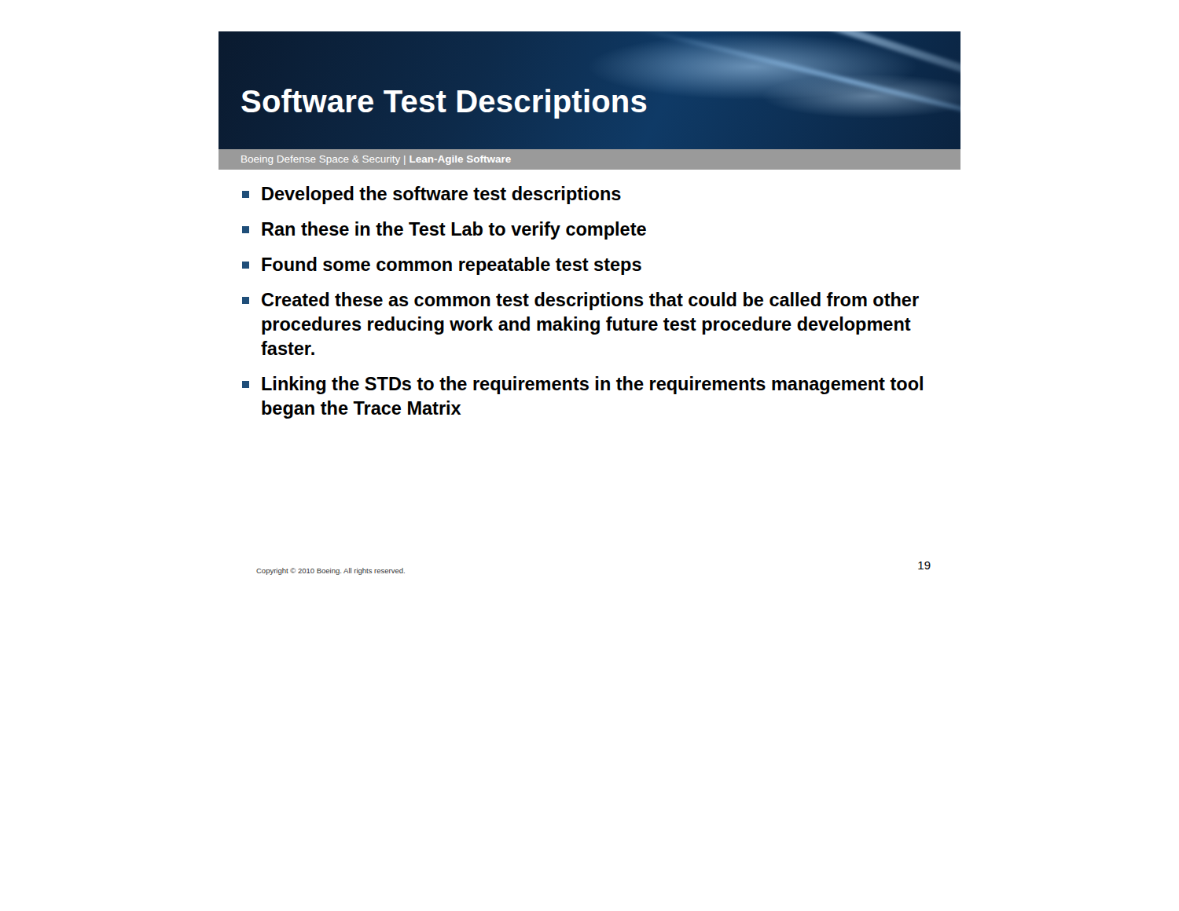Software Test Descriptions
Boeing Defense Space & Security | Lean-Agile Software
Developed the software test descriptions
Ran these in the Test Lab to verify complete
Found some common repeatable test steps
Created these as common test descriptions that could be called from other procedures reducing work and making future test procedure development faster.
Linking the STDs to the requirements in the requirements management tool began the Trace Matrix
Copyright © 2010 Boeing. All rights reserved.
19